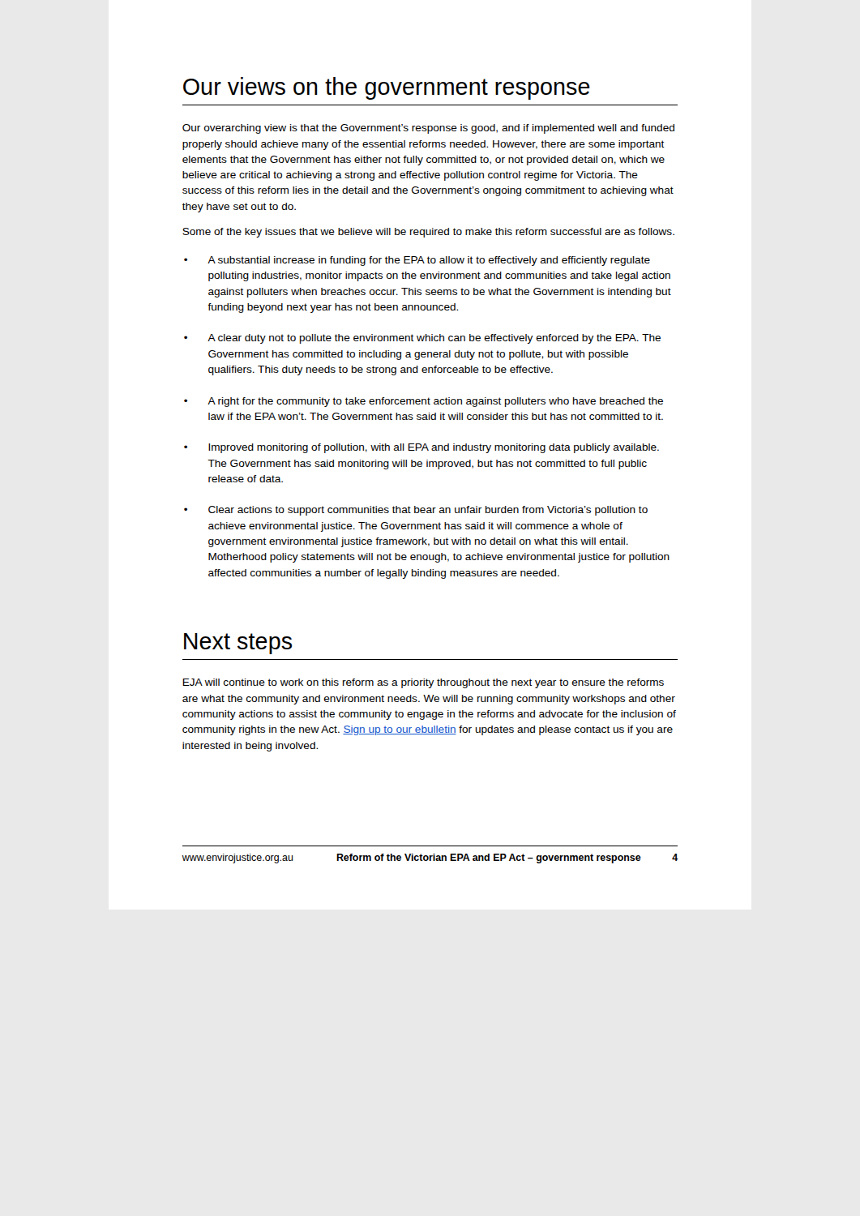Our views on the government response
Our overarching view is that the Government’s response is good, and if implemented well and funded properly should achieve many of the essential reforms needed. However, there are some important elements that the Government has either not fully committed to, or not provided detail on, which we believe are critical to achieving a strong and effective pollution control regime for Victoria. The success of this reform lies in the detail and the Government’s ongoing commitment to achieving what they have set out to do.
Some of the key issues that we believe will be required to make this reform successful are as follows.
A substantial increase in funding for the EPA to allow it to effectively and efficiently regulate polluting industries, monitor impacts on the environment and communities and take legal action against polluters when breaches occur. This seems to be what the Government is intending but funding beyond next year has not been announced.
A clear duty not to pollute the environment which can be effectively enforced by the EPA. The Government has committed to including a general duty not to pollute, but with possible qualifiers. This duty needs to be strong and enforceable to be effective.
A right for the community to take enforcement action against polluters who have breached the law if the EPA won’t. The Government has said it will consider this but has not committed to it.
Improved monitoring of pollution, with all EPA and industry monitoring data publicly available. The Government has said monitoring will be improved, but has not committed to full public release of data.
Clear actions to support communities that bear an unfair burden from Victoria’s pollution to achieve environmental justice. The Government has said it will commence a whole of government environmental justice framework, but with no detail on what this will entail. Motherhood policy statements will not be enough, to achieve environmental justice for pollution affected communities a number of legally binding measures are needed.
Next steps
EJA will continue to work on this reform as a priority throughout the next year to ensure the reforms are what the community and environment needs. We will be running community workshops and other community actions to assist the community to engage in the reforms and advocate for the inclusion of community rights in the new Act. Sign up to our ebulletin for updates and please contact us if you are interested in being involved.
www.envirojustice.org.au
Reform of the Victorian EPA and EP Act – government response
4